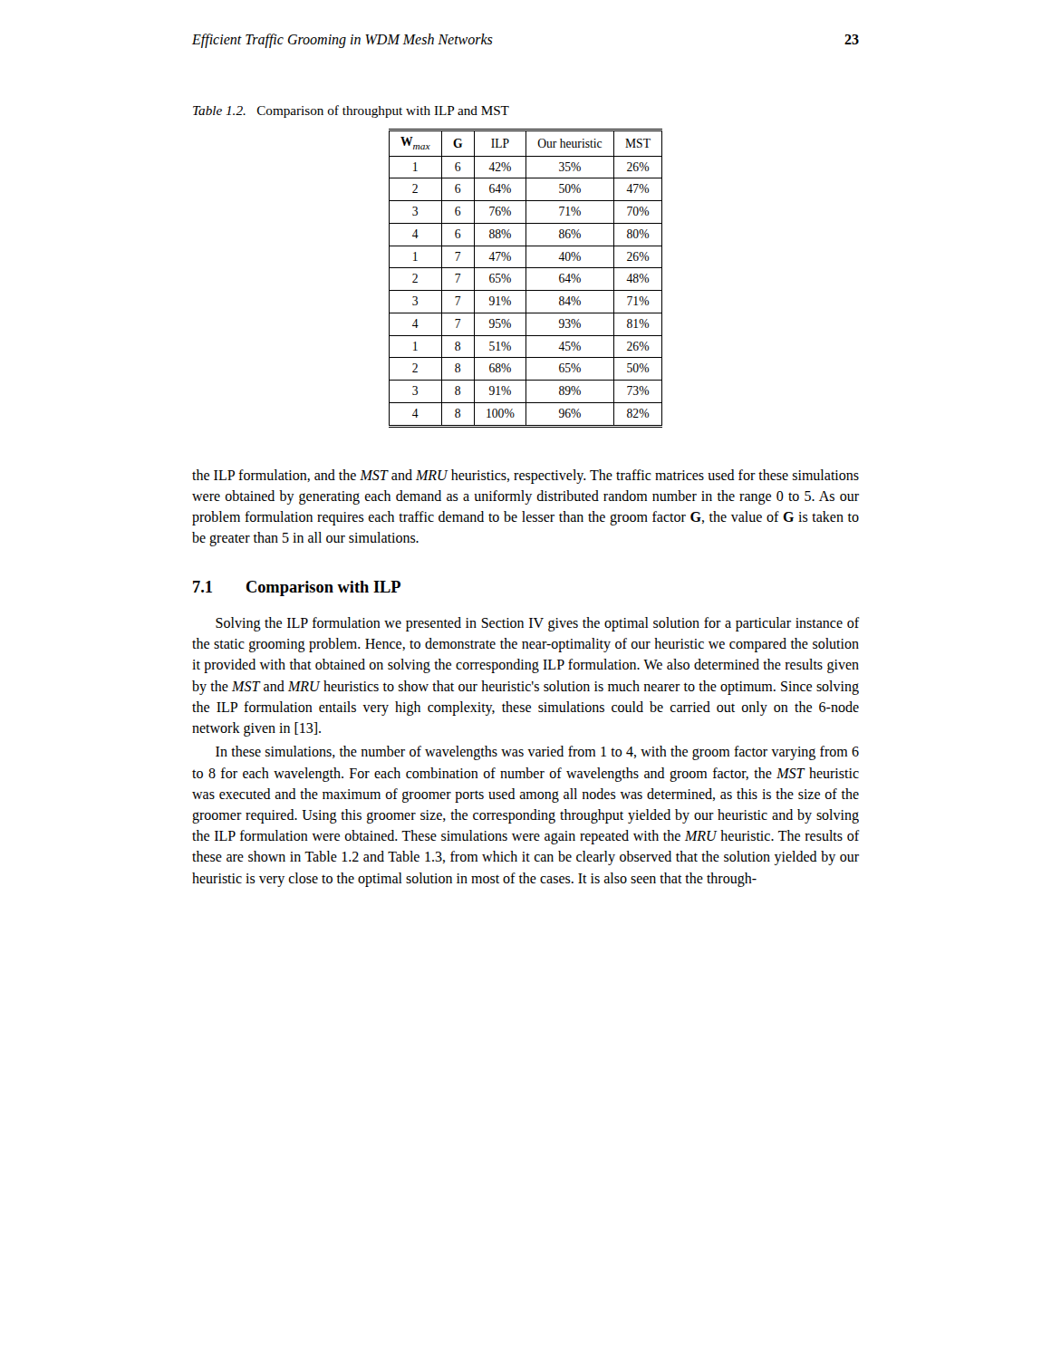Efficient Traffic Grooming in WDM Mesh Networks 23
Table 1.2. Comparison of throughput with ILP and MST
| W max | G | ILP | Our heuristic | MST |
| --- | --- | --- | --- | --- |
| 1 | 6 | 42% | 35% | 26% |
| 2 | 6 | 64% | 50% | 47% |
| 3 | 6 | 76% | 71% | 70% |
| 4 | 6 | 88% | 86% | 80% |
| 1 | 7 | 47% | 40% | 26% |
| 2 | 7 | 65% | 64% | 48% |
| 3 | 7 | 91% | 84% | 71% |
| 4 | 7 | 95% | 93% | 81% |
| 1 | 8 | 51% | 45% | 26% |
| 2 | 8 | 68% | 65% | 50% |
| 3 | 8 | 91% | 89% | 73% |
| 4 | 8 | 100% | 96% | 82% |
the ILP formulation, and the MST and MRU heuristics, respectively. The traffic matrices used for these simulations were obtained by generating each demand as a uniformly distributed random number in the range 0 to 5. As our problem formulation requires each traffic demand to be lesser than the groom factor G, the value of G is taken to be greater than 5 in all our simulations.
7.1 Comparison with ILP
Solving the ILP formulation we presented in Section IV gives the optimal solution for a particular instance of the static grooming problem. Hence, to demonstrate the near-optimality of our heuristic we compared the solution it provided with that obtained on solving the corresponding ILP formulation. We also determined the results given by the MST and MRU heuristics to show that our heuristic's solution is much nearer to the optimum. Since solving the ILP formulation entails very high complexity, these simulations could be carried out only on the 6-node network given in [13].
In these simulations, the number of wavelengths was varied from 1 to 4, with the groom factor varying from 6 to 8 for each wavelength. For each combination of number of wavelengths and groom factor, the MST heuristic was executed and the maximum of groomer ports used among all nodes was determined, as this is the size of the groomer required. Using this groomer size, the corresponding throughput yielded by our heuristic and by solving the ILP formulation were obtained. These simulations were again repeated with the MRU heuristic. The results of these are shown in Table 1.2 and Table 1.3, from which it can be clearly observed that the solution yielded by our heuristic is very close to the optimal solution in most of the cases. It is also seen that the through-